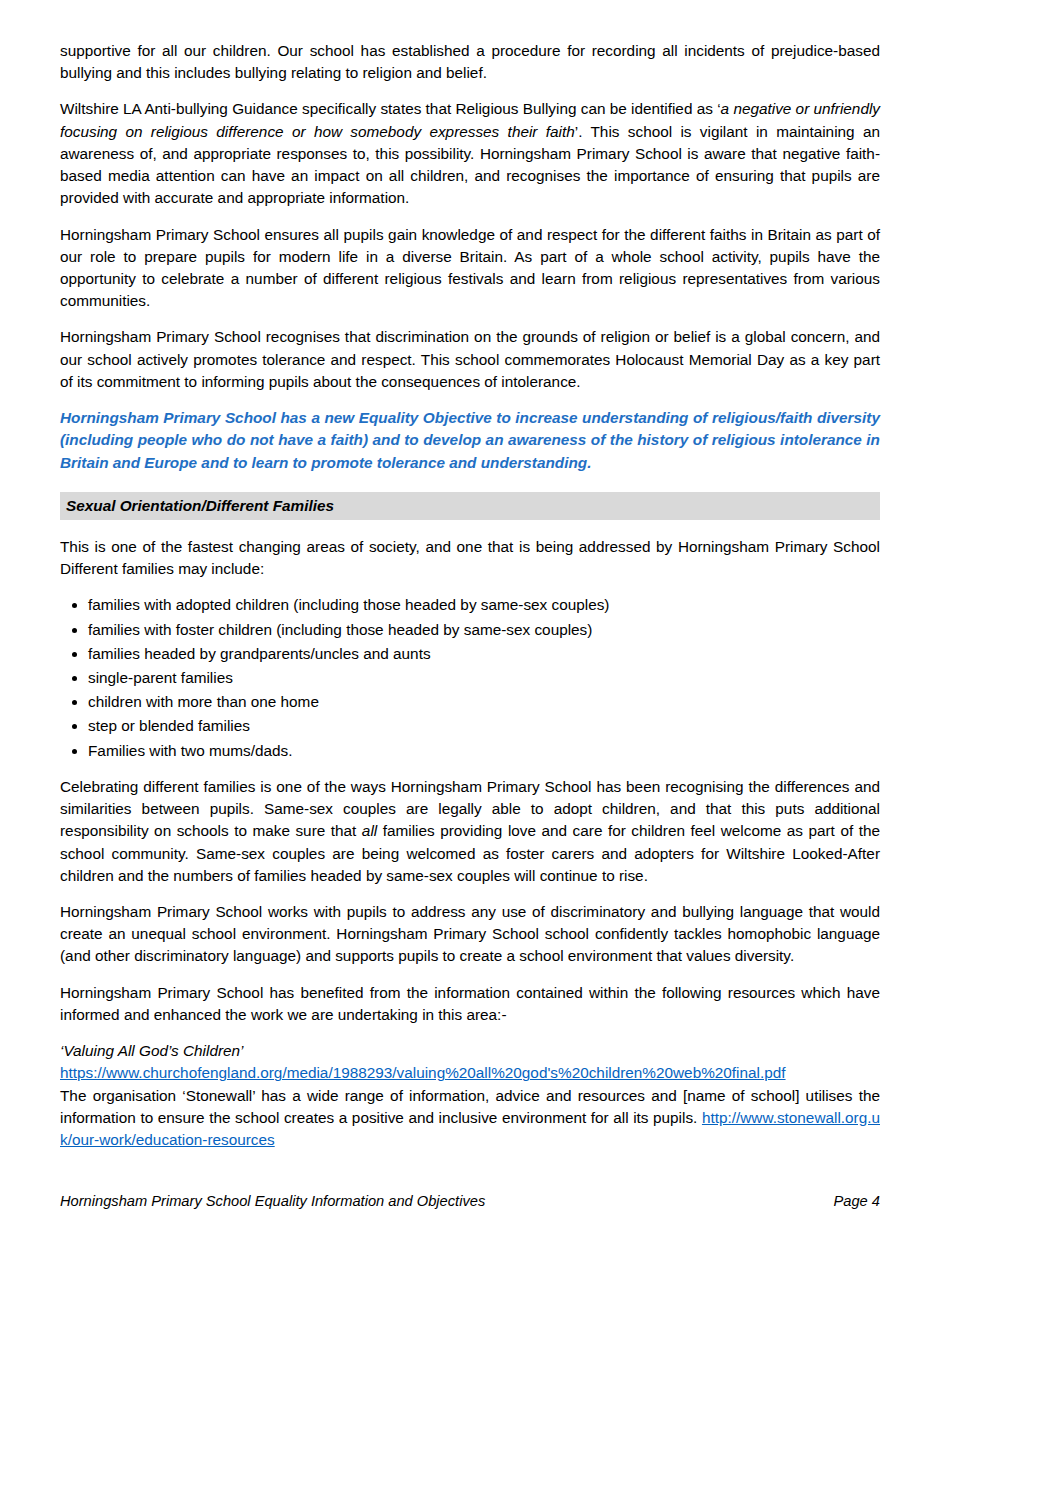supportive for all our children. Our school has established a procedure for recording all incidents of prejudice-based bullying and this includes bullying relating to religion and belief.
Wiltshire LA Anti-bullying Guidance specifically states that Religious Bullying can be identified as ‘a negative or unfriendly focusing on religious difference or how somebody expresses their faith’. This school is vigilant in maintaining an awareness of, and appropriate responses to, this possibility. Horningsham Primary School is aware that negative faith-based media attention can have an impact on all children, and recognises the importance of ensuring that pupils are provided with accurate and appropriate information.
Horningsham Primary School ensures all pupils gain knowledge of and respect for the different faiths in Britain as part of our role to prepare pupils for modern life in a diverse Britain. As part of a whole school activity, pupils have the opportunity to celebrate a number of different religious festivals and learn from religious representatives from various communities.
Horningsham Primary School recognises that discrimination on the grounds of religion or belief is a global concern, and our school actively promotes tolerance and respect. This school commemorates Holocaust Memorial Day as a key part of its commitment to informing pupils about the consequences of intolerance.
Horningsham Primary School has a new Equality Objective to increase understanding of religious/faith diversity (including people who do not have a faith) and to develop an awareness of the history of religious intolerance in Britain and Europe and to learn to promote tolerance and understanding.
Sexual Orientation/Different Families
This is one of the fastest changing areas of society, and one that is being addressed by Horningsham Primary School Different families may include:
families with adopted children (including those headed by same-sex couples)
families with foster children (including those headed by same-sex couples)
families headed by grandparents/uncles and aunts
single-parent families
children with more than one home
step or blended families
Families with two mums/dads.
Celebrating different families is one of the ways Horningsham Primary School has been recognising the differences and similarities between pupils. Same-sex couples are legally able to adopt children, and that this puts additional responsibility on schools to make sure that all families providing love and care for children feel welcome as part of the school community. Same-sex couples are being welcomed as foster carers and adopters for Wiltshire Looked-After children and the numbers of families headed by same-sex couples will continue to rise.
Horningsham Primary School works with pupils to address any use of discriminatory and bullying language that would create an unequal school environment. Horningsham Primary School school confidently tackles homophobic language (and other discriminatory language) and supports pupils to create a school environment that values diversity.
Horningsham Primary School has benefited from the information contained within the following resources which have informed and enhanced the work we are undertaking in this area:-
‘Valuing All God’s Children’
https://www.churchofengland.org/media/1988293/valuing%20all%20god's%20children%20web%20final.pdf
The organisation ‘Stonewall’ has a wide range of information, advice and resources and [name of school] utilises the information to ensure the school creates a positive and inclusive environment for all its pupils. http://www.stonewall.org.uk/our-work/education-resources
Horningsham Primary School Equality Information and Objectives Page 4